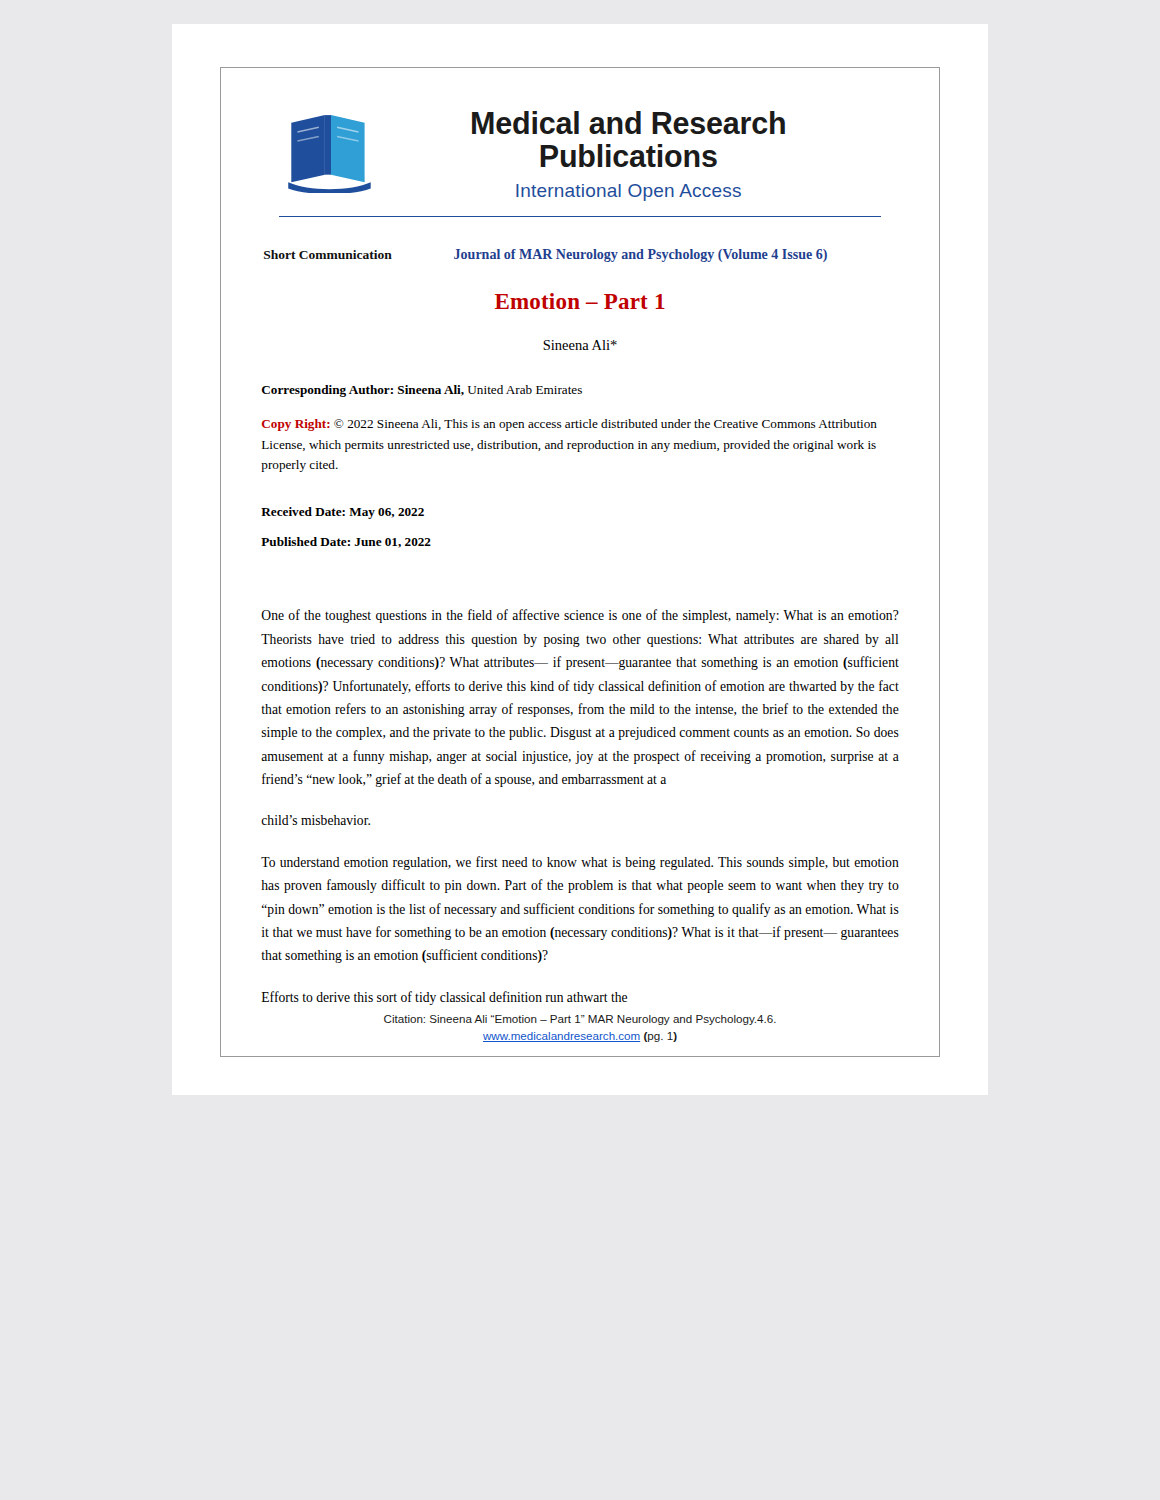Medical and Research Publications
International Open Access
Short Communication
Journal of MAR Neurology and Psychology (Volume 4 Issue 6)
Emotion – Part 1
Sineena Ali*
Corresponding Author: Sineena Ali, United Arab Emirates
Copy Right: © 2022 Sineena Ali, This is an open access article distributed under the Creative Commons Attribution License, which permits unrestricted use, distribution, and reproduction in any medium, provided the original work is properly cited.
Received Date: May 06, 2022
Published Date: June 01, 2022
One of the toughest questions in the field of affective science is one of the simplest, namely: What is an emotion? Theorists have tried to address this question by posing two other questions: What attributes are shared by all emotions (necessary conditions)? What attributes— if present—guarantee that something is an emotion (sufficient conditions)? Unfortunately, efforts to derive this kind of tidy classical definition of emotion are thwarted by the fact that emotion refers to an astonishing array of responses, from the mild to the intense, the brief to the extended the simple to the complex, and the private to the public. Disgust at a prejudiced comment counts as an emotion. So does amusement at a funny mishap, anger at social injustice, joy at the prospect of receiving a promotion, surprise at a friend’s “new look,” grief at the death of a spouse, and embarrassment at a
child’s misbehavior.
To understand emotion regulation, we first need to know what is being regulated. This sounds simple, but emotion has proven famously difficult to pin down. Part of the problem is that what people seem to want when they try to “pin down” emotion is the list of necessary and sufficient conditions for something to qualify as an emotion. What is it that we must have for something to be an emotion (necessary conditions)? What is it that—if present— guarantees that something is an emotion (sufficient conditions)?
Efforts to derive this sort of tidy classical definition run athwart the
Citation: Sineena Ali “Emotion – Part 1” MAR Neurology and Psychology.4.6.
www.medicalandresearch.com (pg. 1)